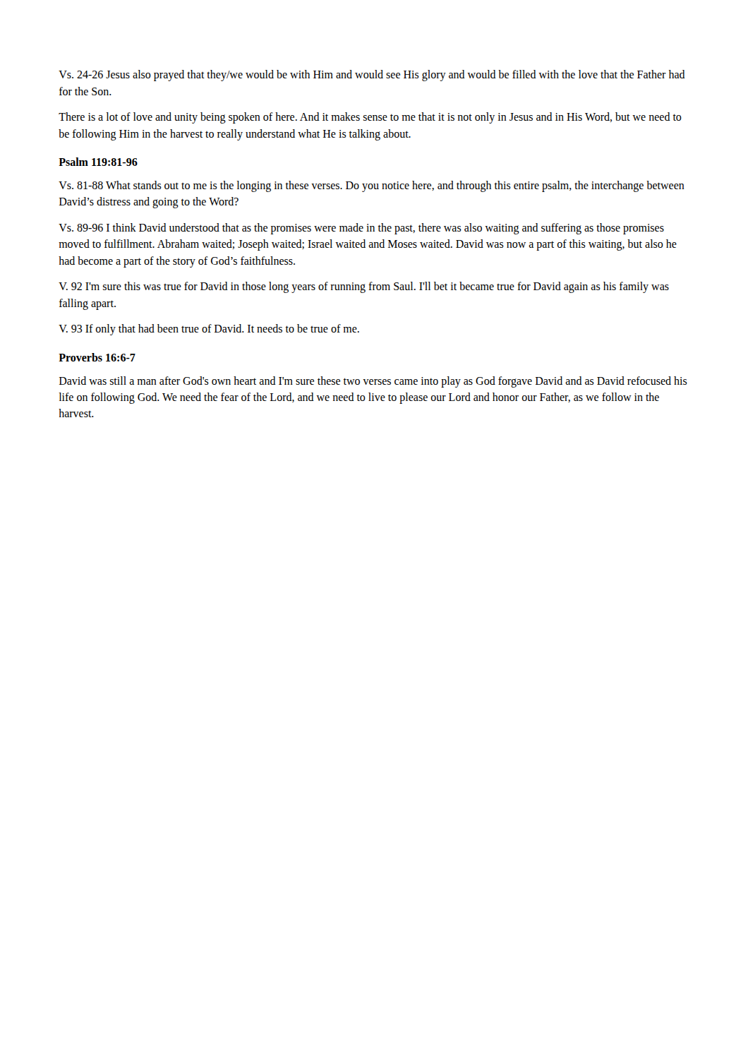Vs. 24-26 Jesus also prayed that they/we would be with Him and would see His glory and would be filled with the love that the Father had for the Son.
There is a lot of love and unity being spoken of here. And it makes sense to me that it is not only in Jesus and in His Word, but we need to be following Him in the harvest to really understand what He is talking about.
Psalm 119:81-96
Vs. 81-88 What stands out to me is the longing in these verses. Do you notice here, and through this entire psalm, the interchange between David’s distress and going to the Word?
Vs. 89-96 I think David understood that as the promises were made in the past, there was also waiting and suffering as those promises moved to fulfillment. Abraham waited; Joseph waited; Israel waited and Moses waited. David was now a part of this waiting, but also he had become a part of the story of God’s faithfulness.
V. 92 I'm sure this was true for David in those long years of running from Saul. I'll bet it became true for David again as his family was falling apart.
V. 93 If only that had been true of David. It needs to be true of me.
Proverbs 16:6-7
David was still a man after God's own heart and I'm sure these two verses came into play as God forgave David and as David refocused his life on following God. We need the fear of the Lord, and we need to live to please our Lord and honor our Father, as we follow in the harvest.